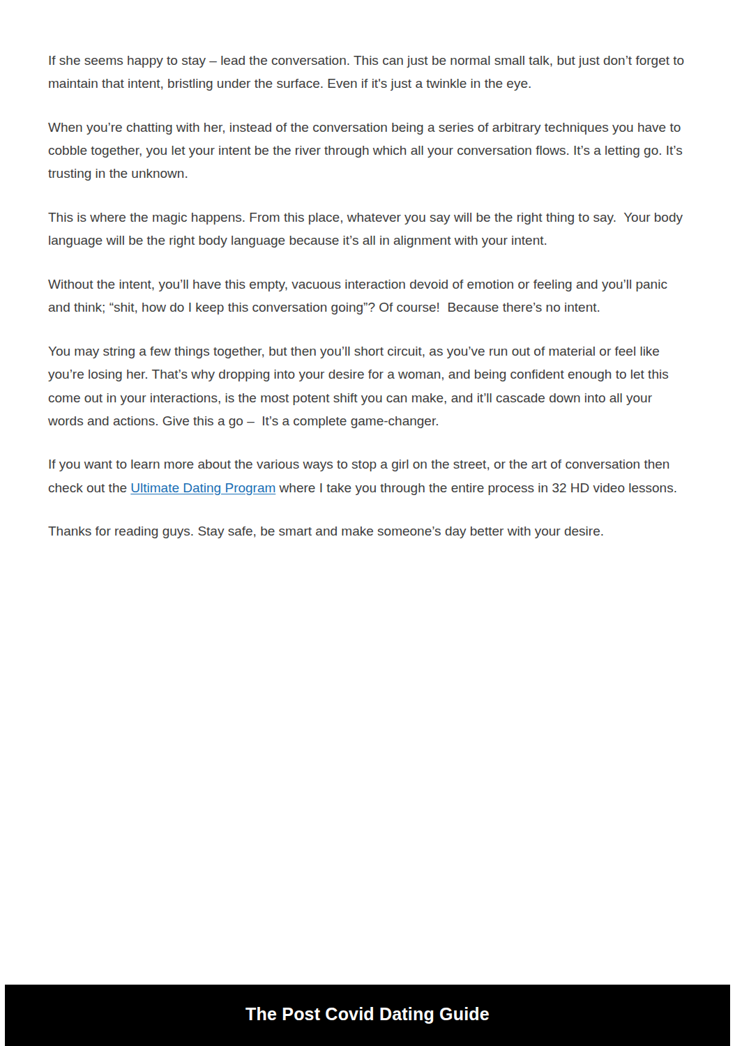If she seems happy to stay – lead the conversation. This can just be normal small talk, but just don’t forget to maintain that intent, bristling under the surface. Even if it's just a twinkle in the eye.
When you’re chatting with her, instead of the conversation being a series of arbitrary techniques you have to cobble together, you let your intent be the river through which all your conversation flows. It’s a letting go. It’s trusting in the unknown.
This is where the magic happens. From this place, whatever you say will be the right thing to say. Your body language will be the right body language because it’s all in alignment with your intent.
Without the intent, you’ll have this empty, vacuous interaction devoid of emotion or feeling and you’ll panic and think; “shit, how do I keep this conversation going”? Of course! Because there’s no intent.
You may string a few things together, but then you’ll short circuit, as you’ve run out of material or feel like you’re losing her. That’s why dropping into your desire for a woman, and being confident enough to let this come out in your interactions, is the most potent shift you can make, and it’ll cascade down into all your words and actions. Give this a go – It’s a complete game-changer.
If you want to learn more about the various ways to stop a girl on the street, or the art of conversation then check out the Ultimate Dating Program where I take you through the entire process in 32 HD video lessons.
Thanks for reading guys. Stay safe, be smart and make someone’s day better with your desire.
The Post Covid Dating Guide